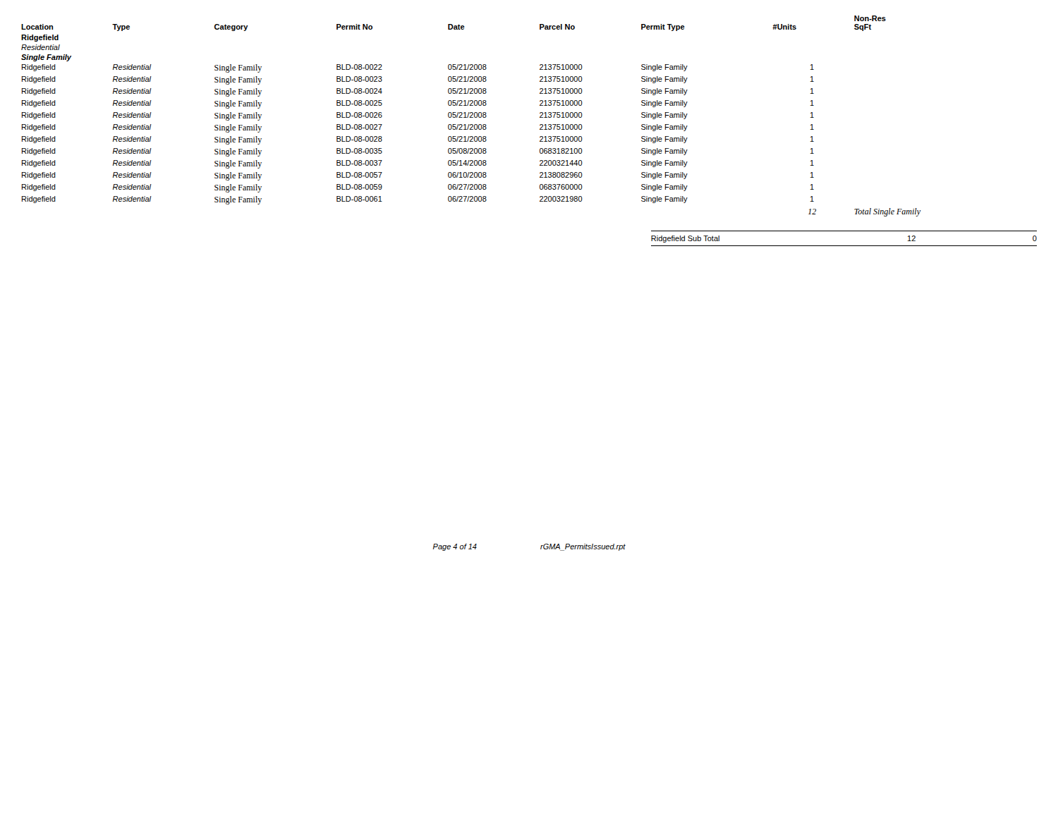| Location | Type | Category | Permit No | Date | Parcel No | Permit Type | #Units | Non-Res SqFt |
| --- | --- | --- | --- | --- | --- | --- | --- | --- |
| Ridgefield |
| Residential |
| Single Family |
| Ridgefield | Residential | Single Family | BLD-08-0022 | 05/21/2008 | 2137510000 | Single Family | 1 | |
| Ridgefield | Residential | Single Family | BLD-08-0023 | 05/21/2008 | 2137510000 | Single Family | 1 | |
| Ridgefield | Residential | Single Family | BLD-08-0024 | 05/21/2008 | 2137510000 | Single Family | 1 | |
| Ridgefield | Residential | Single Family | BLD-08-0025 | 05/21/2008 | 2137510000 | Single Family | 1 | |
| Ridgefield | Residential | Single Family | BLD-08-0026 | 05/21/2008 | 2137510000 | Single Family | 1 | |
| Ridgefield | Residential | Single Family | BLD-08-0027 | 05/21/2008 | 2137510000 | Single Family | 1 | |
| Ridgefield | Residential | Single Family | BLD-08-0028 | 05/21/2008 | 2137510000 | Single Family | 1 | |
| Ridgefield | Residential | Single Family | BLD-08-0035 | 05/08/2008 | 0683182100 | Single Family | 1 | |
| Ridgefield | Residential | Single Family | BLD-08-0037 | 05/14/2008 | 2200321440 | Single Family | 1 | |
| Ridgefield | Residential | Single Family | BLD-08-0057 | 06/10/2008 | 2138082960 | Single Family | 1 | |
| Ridgefield | Residential | Single Family | BLD-08-0059 | 06/27/2008 | 0683760000 | Single Family | 1 | |
| Ridgefield | Residential | Single Family | BLD-08-0061 | 06/27/2008 | 2200321980 | Single Family | 1 | |
| | 12 | Total Single Family |
| Ridgefield Sub Total | 12 | 0 |
Page 4 of 14
rGMA_PermitsIssued.rpt